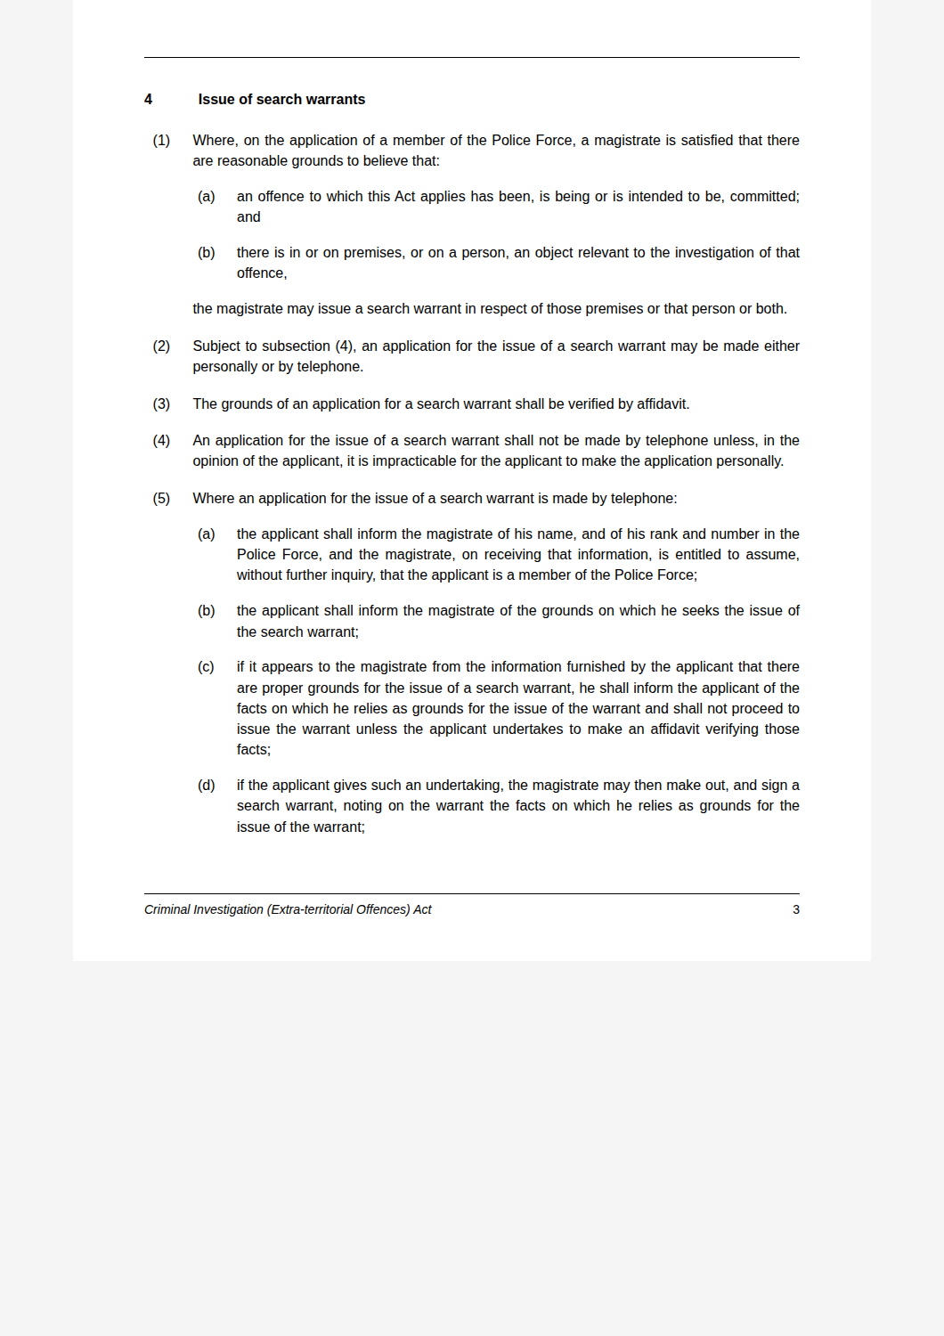4 Issue of search warrants
(1) Where, on the application of a member of the Police Force, a magistrate is satisfied that there are reasonable grounds to believe that:
(a) an offence to which this Act applies has been, is being or is intended to be, committed; and
(b) there is in or on premises, or on a person, an object relevant to the investigation of that offence,
the magistrate may issue a search warrant in respect of those premises or that person or both.
(2) Subject to subsection (4), an application for the issue of a search warrant may be made either personally or by telephone.
(3) The grounds of an application for a search warrant shall be verified by affidavit.
(4) An application for the issue of a search warrant shall not be made by telephone unless, in the opinion of the applicant, it is impracticable for the applicant to make the application personally.
(5) Where an application for the issue of a search warrant is made by telephone:
(a) the applicant shall inform the magistrate of his name, and of his rank and number in the Police Force, and the magistrate, on receiving that information, is entitled to assume, without further inquiry, that the applicant is a member of the Police Force;
(b) the applicant shall inform the magistrate of the grounds on which he seeks the issue of the search warrant;
(c) if it appears to the magistrate from the information furnished by the applicant that there are proper grounds for the issue of a search warrant, he shall inform the applicant of the facts on which he relies as grounds for the issue of the warrant and shall not proceed to issue the warrant unless the applicant undertakes to make an affidavit verifying those facts;
(d) if the applicant gives such an undertaking, the magistrate may then make out, and sign a search warrant, noting on the warrant the facts on which he relies as grounds for the issue of the warrant;
Criminal Investigation (Extra-territorial Offences) Act 3